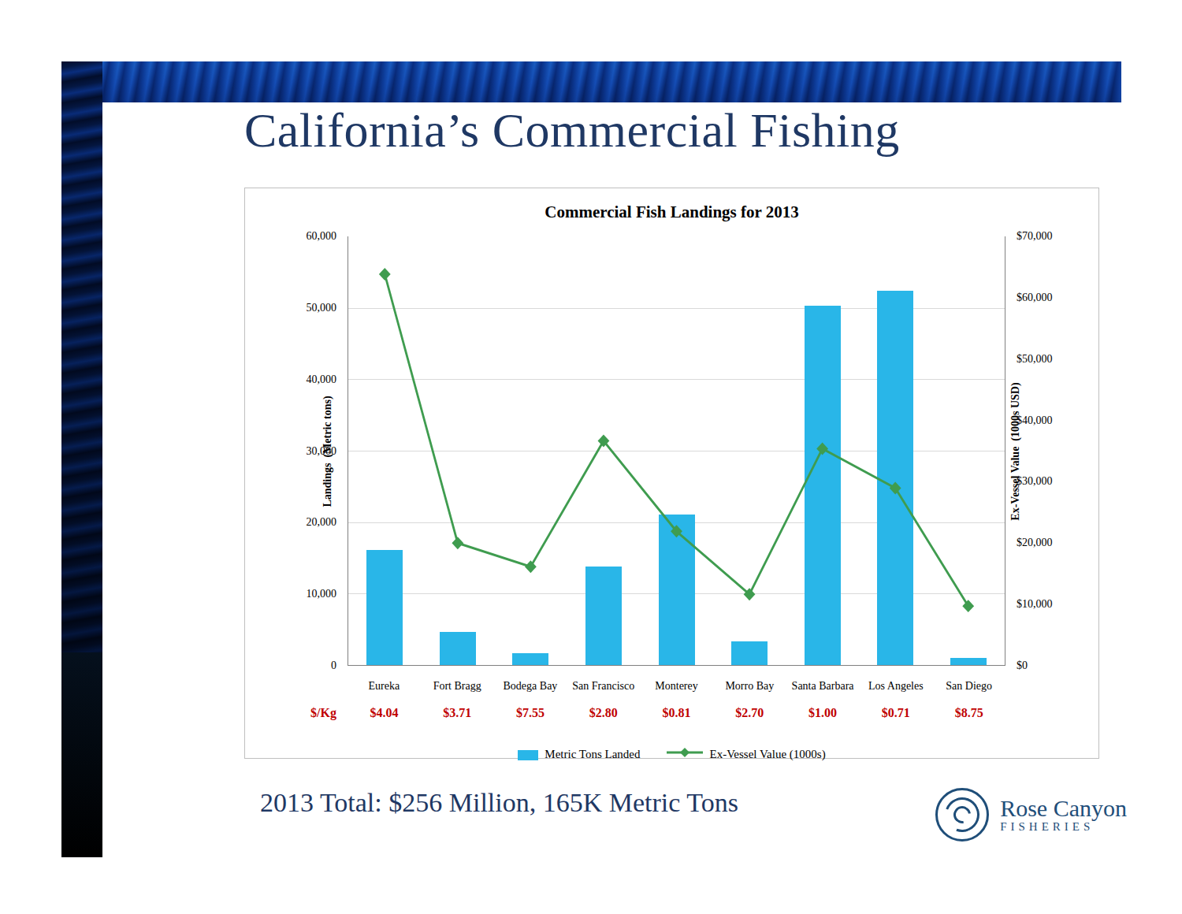California’s Commercial Fishing
Commercial Fish Landings for 2013
Landings (Metric tons)
Ex-Vessel Value (1000s USD)
60,000 50,000 40,000 30,000 20,000 10,000 0
$70,000 $60,000 $50,000 $40,000 $30,000 $20,000 $10,000 $0
Eureka
Fort Bragg
Bodega Bay
San Francisco
Monterey
Morro Bay
Santa Barbara
Los Angeles
San Diego
$/Kg
$4.04
$3.71
$7.55
$2.80
$0.81
$2.70
$1.00
$0.71
$8.75
Metric Tons Landed Ex-Vessel Value (1000s)
2013 Total: $256 Million, 165K Metric Tons
Rose Canyon
FISHERIES